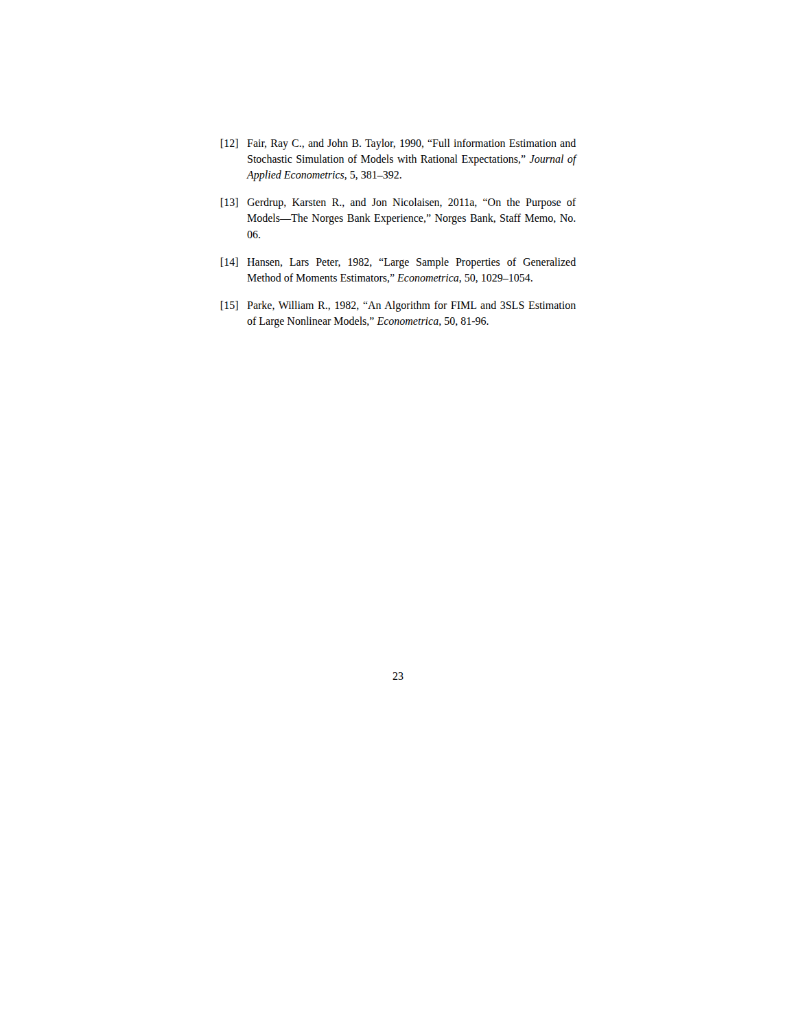[12] Fair, Ray C., and John B. Taylor, 1990, “Full information Estimation and Stochastic Simulation of Models with Rational Expectations,” Journal of Applied Econometrics, 5, 381–392.
[13] Gerdrup, Karsten R., and Jon Nicolaisen, 2011a, “On the Purpose of Models—The Norges Bank Experience,” Norges Bank, Staff Memo, No. 06.
[14] Hansen, Lars Peter, 1982, “Large Sample Properties of Generalized Method of Moments Estimators,” Econometrica, 50, 1029–1054.
[15] Parke, William R., 1982, “An Algorithm for FIML and 3SLS Estimation of Large Nonlinear Models,” Econometrica, 50, 81-96.
23